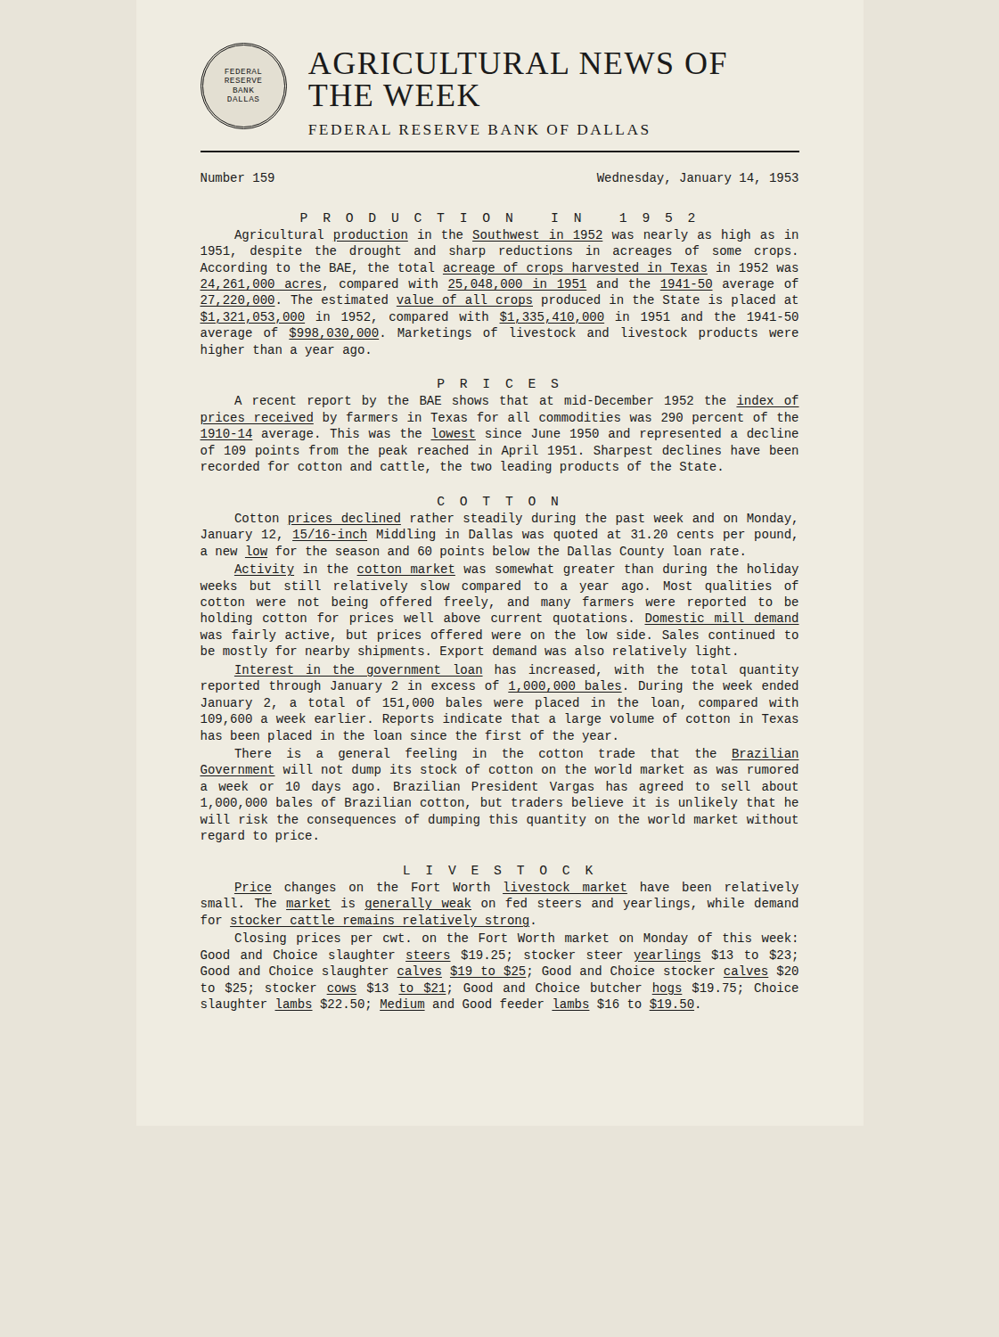FEDERAL
RESERVE
BANK
DALLAS
AGRICULTURAL NEWS OF THE WEEK
FEDERAL RESERVE BANK OF DALLAS
Number 159 Wednesday, January 14, 1953
P R O D U C T I O N I N 1 9 5 2
Agricultural production in the Southwest in 1952 was nearly as high as in 1951, despite the drought and sharp reductions in acreages of some crops. According to the BAE, the total acreage of crops harvested in Texas in 1952 was 24,261,000 acres, compared with 25,048,000 in 1951 and the 1941-50 average of 27,220,000. The estimated value of all crops produced in the State is placed at $1,321,053,000 in 1952, compared with $1,335,410,000 in 1951 and the 1941-50 average of $998,030,000. Marketings of livestock and livestock products were higher than a year ago.
P R I C E S
A recent report by the BAE shows that at mid-December 1952 the index of prices received by farmers in Texas for all commodities was 290 percent of the 1910-14 average. This was the lowest since June 1950 and represented a decline of 109 points from the peak reached in April 1951. Sharpest declines have been recorded for cotton and cattle, the two leading products of the State.
C O T T O N
Cotton prices declined rather steadily during the past week and on Monday, January 12, 15/16-inch Middling in Dallas was quoted at 31.20 cents per pound, a new low for the season and 60 points below the Dallas County loan rate.
Activity in the cotton market was somewhat greater than during the holiday weeks but still relatively slow compared to a year ago. Most qualities of cotton were not being offered freely, and many farmers were reported to be holding cotton for prices well above current quotations. Domestic mill demand was fairly active, but prices offered were on the low side. Sales continued to be mostly for nearby shipments. Export demand was also relatively light.
Interest in the government loan has increased, with the total quantity reported through January 2 in excess of 1,000,000 bales. During the week ended January 2, a total of 151,000 bales were placed in the loan, compared with 109,600 a week earlier. Reports indicate that a large volume of cotton in Texas has been placed in the loan since the first of the year.
There is a general feeling in the cotton trade that the Brazilian Government will not dump its stock of cotton on the world market as was rumored a week or 10 days ago. Brazilian President Vargas has agreed to sell about 1,000,000 bales of Brazilian cotton, but traders believe it is unlikely that he will risk the consequences of dumping this quantity on the world market without regard to price.
L I V E S T O C K
Price changes on the Fort Worth livestock market have been relatively small. The market is generally weak on fed steers and yearlings, while demand for stocker cattle remains relatively strong.
Closing prices per cwt. on the Fort Worth market on Monday of this week: Good and Choice slaughter steers $19.25; stocker steer yearlings $13 to $23; Good and Choice slaughter calves $19 to $25; Good and Choice stocker calves $20 to $25; stocker cows $13 to $21; Good and Choice butcher hogs $19.75; Choice slaughter lambs $22.50; Medium and Good feeder lambs $16 to $19.50.